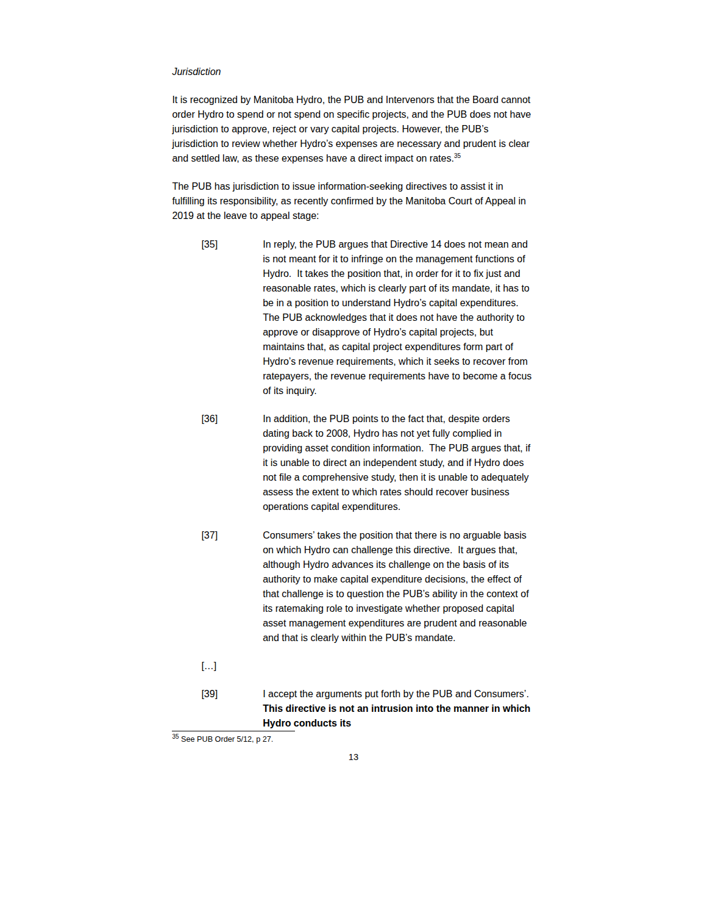Jurisdiction
It is recognized by Manitoba Hydro, the PUB and Intervenors that the Board cannot order Hydro to spend or not spend on specific projects, and the PUB does not have jurisdiction to approve, reject or vary capital projects. However, the PUB’s jurisdiction to review whether Hydro’s expenses are necessary and prudent is clear and settled law, as these expenses have a direct impact on rates.35
The PUB has jurisdiction to issue information-seeking directives to assist it in fulfilling its responsibility, as recently confirmed by the Manitoba Court of Appeal in 2019 at the leave to appeal stage:
[35] In reply, the PUB argues that Directive 14 does not mean and is not meant for it to infringe on the management functions of Hydro. It takes the position that, in order for it to fix just and reasonable rates, which is clearly part of its mandate, it has to be in a position to understand Hydro’s capital expenditures. The PUB acknowledges that it does not have the authority to approve or disapprove of Hydro’s capital projects, but maintains that, as capital project expenditures form part of Hydro’s revenue requirements, which it seeks to recover from ratepayers, the revenue requirements have to become a focus of its inquiry.
[36] In addition, the PUB points to the fact that, despite orders dating back to 2008, Hydro has not yet fully complied in providing asset condition information. The PUB argues that, if it is unable to direct an independent study, and if Hydro does not file a comprehensive study, then it is unable to adequately assess the extent to which rates should recover business operations capital expenditures.
[37] Consumers’ takes the position that there is no arguable basis on which Hydro can challenge this directive. It argues that, although Hydro advances its challenge on the basis of its authority to make capital expenditure decisions, the effect of that challenge is to question the PUB’s ability in the context of its ratemaking role to investigate whether proposed capital asset management expenditures are prudent and reasonable and that is clearly within the PUB’s mandate.
[…]
[39] I accept the arguments put forth by the PUB and Consumers’. This directive is not an intrusion into the manner in which Hydro conducts its
35 See PUB Order 5/12, p 27.
13